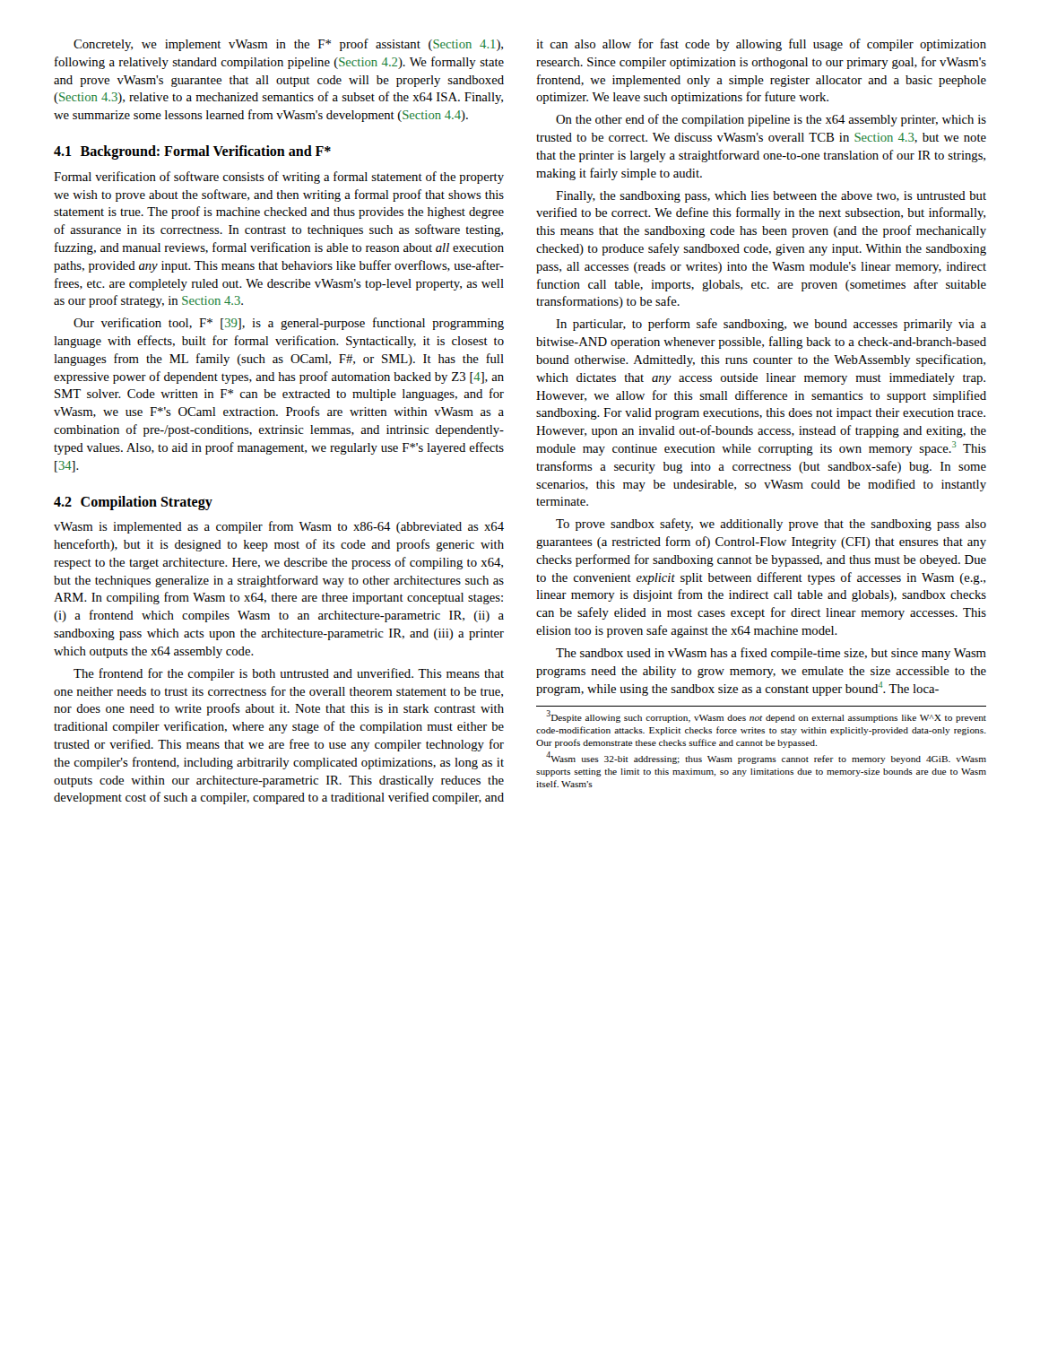Concretely, we implement vWasm in the F* proof assistant (Section 4.1), following a relatively standard compilation pipeline (Section 4.2). We formally state and prove vWasm's guarantee that all output code will be properly sandboxed (Section 4.3), relative to a mechanized semantics of a subset of the x64 ISA. Finally, we summarize some lessons learned from vWasm's development (Section 4.4).
4.1 Background: Formal Verification and F*
Formal verification of software consists of writing a formal statement of the property we wish to prove about the software, and then writing a formal proof that shows this statement is true. The proof is machine checked and thus provides the highest degree of assurance in its correctness. In contrast to techniques such as software testing, fuzzing, and manual reviews, formal verification is able to reason about all execution paths, provided any input. This means that behaviors like buffer overflows, use-after-frees, etc. are completely ruled out. We describe vWasm's top-level property, as well as our proof strategy, in Section 4.3.
Our verification tool, F* [39], is a general-purpose functional programming language with effects, built for formal verification. Syntactically, it is closest to languages from the ML family (such as OCaml, F#, or SML). It has the full expressive power of dependent types, and has proof automation backed by Z3 [4], an SMT solver. Code written in F* can be extracted to multiple languages, and for vWasm, we use F*'s OCaml extraction. Proofs are written within vWasm as a combination of pre-/post-conditions, extrinsic lemmas, and intrinsic dependently-typed values. Also, to aid in proof management, we regularly use F*'s layered effects [34].
4.2 Compilation Strategy
vWasm is implemented as a compiler from Wasm to x86-64 (abbreviated as x64 henceforth), but it is designed to keep most of its code and proofs generic with respect to the target architecture. Here, we describe the process of compiling to x64, but the techniques generalize in a straightforward way to other architectures such as ARM. In compiling from Wasm to x64, there are three important conceptual stages: (i) a frontend which compiles Wasm to an architecture-parametric IR, (ii) a sandboxing pass which acts upon the architecture-parametric IR, and (iii) a printer which outputs the x64 assembly code.
The frontend for the compiler is both untrusted and unverified. This means that one neither needs to trust its correctness for the overall theorem statement to be true, nor does one need to write proofs about it. Note that this is in stark contrast with traditional compiler verification, where any stage of the compilation must either be trusted or verified. This means that we are free to use any compiler technology for the compiler's frontend, including arbitrarily complicated optimizations, as long as it outputs code within our architecture-parametric IR. This drastically reduces the development cost of such a compiler, compared to a traditional verified compiler, and it can also allow for fast code by allowing full usage of compiler optimization research. Since compiler optimization is orthogonal to our primary goal, for vWasm's frontend, we implemented only a simple register allocator and a basic peephole optimizer. We leave such optimizations for future work.
On the other end of the compilation pipeline is the x64 assembly printer, which is trusted to be correct. We discuss vWasm's overall TCB in Section 4.3, but we note that the printer is largely a straightforward one-to-one translation of our IR to strings, making it fairly simple to audit.
Finally, the sandboxing pass, which lies between the above two, is untrusted but verified to be correct. We define this formally in the next subsection, but informally, this means that the sandboxing code has been proven (and the proof mechanically checked) to produce safely sandboxed code, given any input. Within the sandboxing pass, all accesses (reads or writes) into the Wasm module's linear memory, indirect function call table, imports, globals, etc. are proven (sometimes after suitable transformations) to be safe.
In particular, to perform safe sandboxing, we bound accesses primarily via a bitwise-AND operation whenever possible, falling back to a check-and-branch-based bound otherwise. Admittedly, this runs counter to the WebAssembly specification, which dictates that any access outside linear memory must immediately trap. However, we allow for this small difference in semantics to support simplified sandboxing. For valid program executions, this does not impact their execution trace. However, upon an invalid out-of-bounds access, instead of trapping and exiting, the module may continue execution while corrupting its own memory space.3 This transforms a security bug into a correctness (but sandbox-safe) bug. In some scenarios, this may be undesirable, so vWasm could be modified to instantly terminate.
To prove sandbox safety, we additionally prove that the sandboxing pass also guarantees (a restricted form of) Control-Flow Integrity (CFI) that ensures that any checks performed for sandboxing cannot be bypassed, and thus must be obeyed. Due to the convenient explicit split between different types of accesses in Wasm (e.g., linear memory is disjoint from the indirect call table and globals), sandbox checks can be safely elided in most cases except for direct linear memory accesses. This elision too is proven safe against the x64 machine model.
The sandbox used in vWasm has a fixed compile-time size, but since many Wasm programs need the ability to grow memory, we emulate the size accessible to the program, while using the sandbox size as a constant upper bound4. The loca-
3Despite allowing such corruption, vWasm does not depend on external assumptions like W^X to prevent code-modification attacks. Explicit checks force writes to stay within explicitly-provided data-only regions. Our proofs demonstrate these checks suffice and cannot be bypassed.
4Wasm uses 32-bit addressing; thus Wasm programs cannot refer to memory beyond 4GiB. vWasm supports setting the limit to this maximum, so any limitations due to memory-size bounds are due to Wasm itself. Wasm's